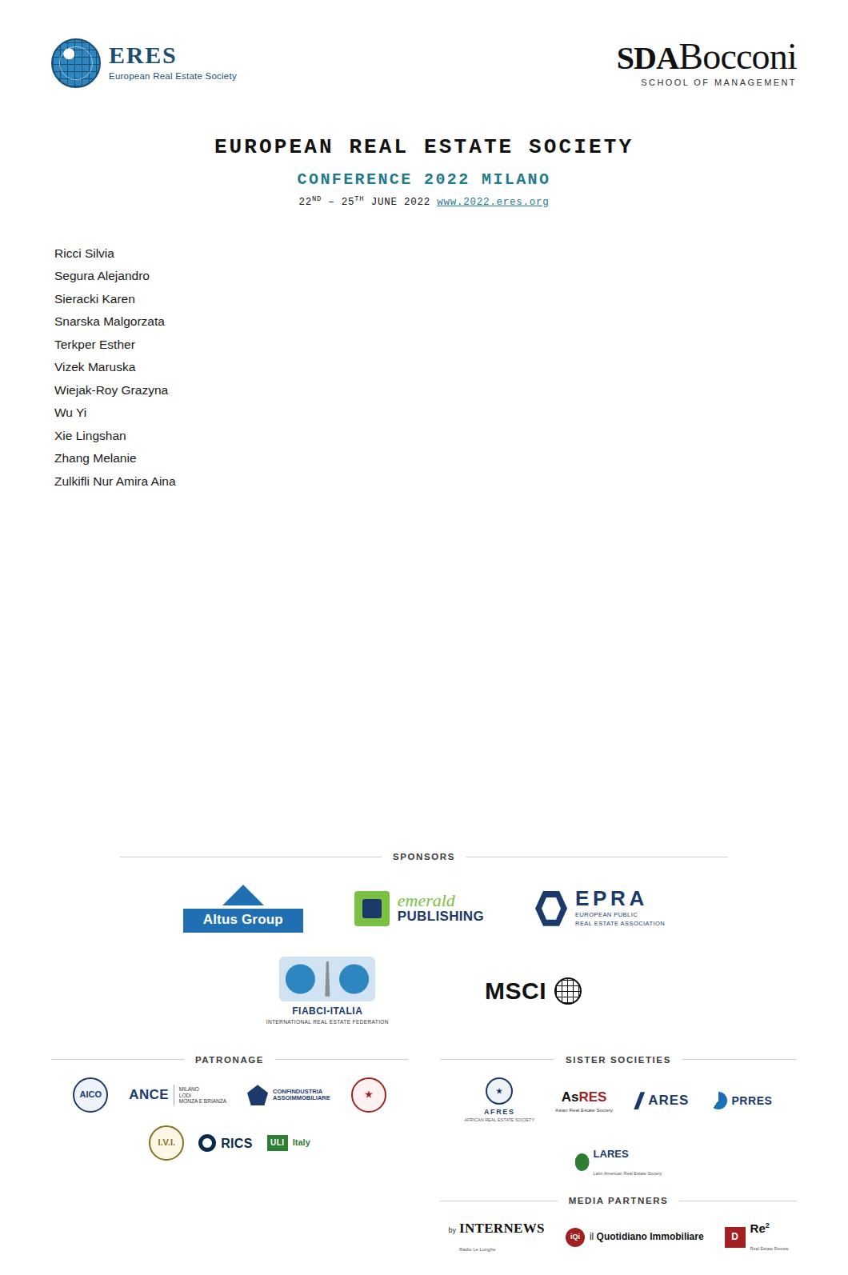ERES
European Real Estate Society
SDABocconi
SCHOOL OF MANAGEMENT
EUROPEAN REAL ESTATE SOCIETY
CONFERENCE 2022 MILANO
22ND – 25TH JUNE 2022 www.2022.eres.org
Ricci Silvia
Segura Alejandro
Sieracki Karen
Snarska Malgorzata
Terkper Esther
Vizek Maruska
Wiejak-Roy Grazyna
Wu Yi
Xie Lingshan
Zhang Melanie
Zulkifli Nur Amira Aina
SPONSORS
Altus Group
emerald
PUBLISHING
EPRA
EUROPEAN PUBLIC
REAL ESTATE ASSOCIATION
FIABCI-ITALIA
INTERNATIONAL REAL ESTATE FEDERATION
MSCI
PATRONAGE
AICO
ANCE MILANO
LODI
MONZA E BRIANZA
CONFINDUSTRIA
ASSOIMMOBILIARE
★
I.V.I.
RICS
ULI Italy
SISTER SOCIETIES
★
AFRES
AFRICAN REAL ESTATE SOCIETY
AsRES
Asian Real Estate Society
ARES
PRRES
LARES
Latin American Real Estate Society
MEDIA PARTNERS
by INTERNEWS
Radio Le Lunghe
iQi il Quotidiano Immobiliare
D Re2
Real Estate Review